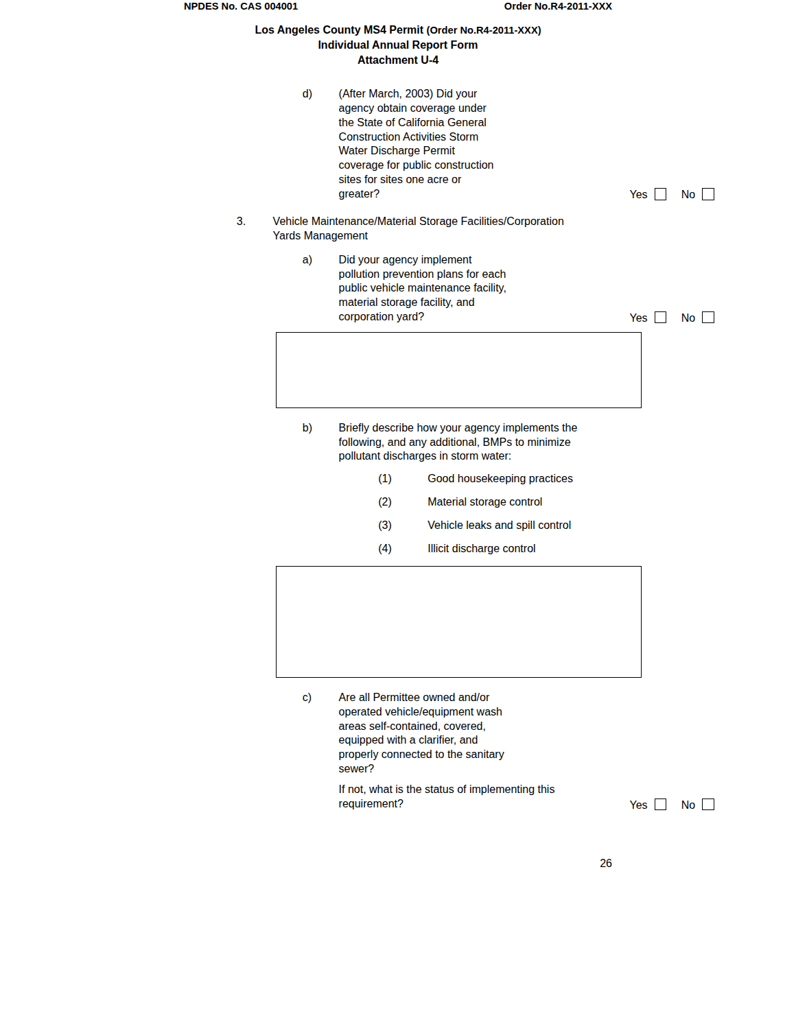NPDES No. CAS 004001 Order No.R4-2011-XXX
Los Angeles County MS4 Permit (Order No.R4-2011-XXX)
Individual Annual Report Form
Attachment U-4
d)
(After March, 2003) Did your agency obtain coverage under the State of California General Construction Activities Storm Water Discharge Permit coverage for public construction sites for sites one acre or greater?
Yes No
3.
Vehicle Maintenance/Material Storage Facilities/Corporation Yards Management
a)
Did your agency implement pollution prevention plans for each public vehicle maintenance facility, material storage facility, and corporation yard?
Yes No
b)
Briefly describe how your agency implements the following, and any additional, BMPs to minimize pollutant discharges in storm water:
(1) Good housekeeping practices
(2) Material storage control
(3) Vehicle leaks and spill control
(4) Illicit discharge control
c)
Are all Permittee owned and/or operated vehicle/equipment wash areas self-contained, covered, equipped with a clarifier, and properly connected to the sanitary sewer?
Yes No
If not, what is the status of implementing this requirement?
26